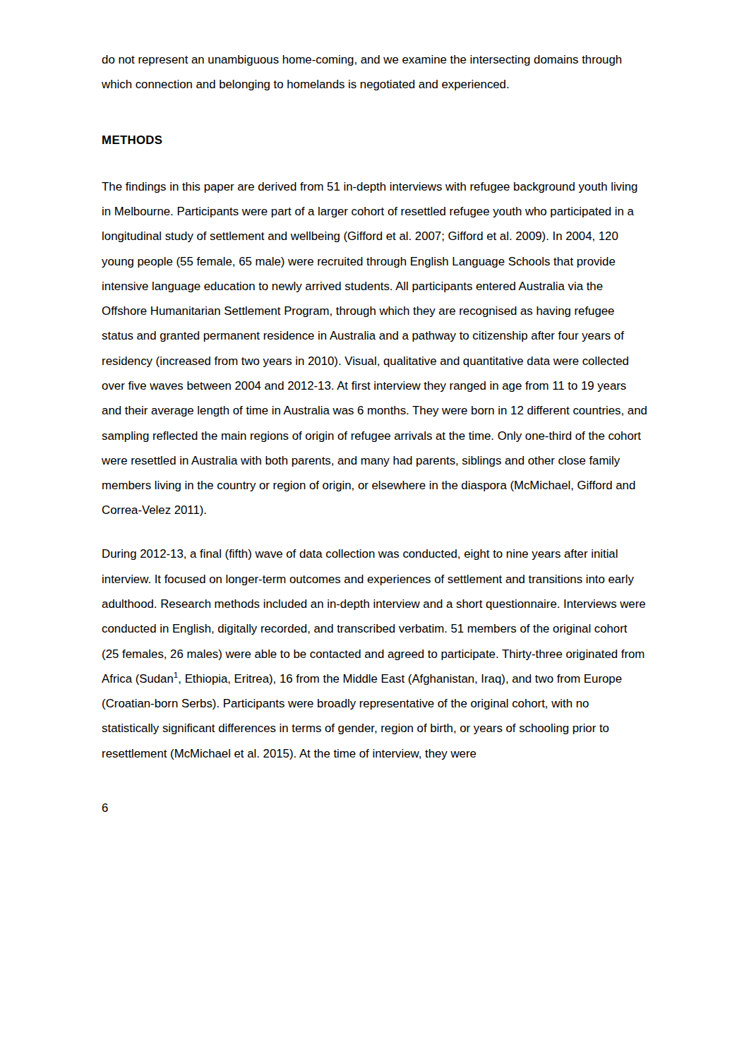do not represent an unambiguous home-coming, and we examine the intersecting domains through which connection and belonging to homelands is negotiated and experienced.
METHODS
The findings in this paper are derived from 51 in-depth interviews with refugee background youth living in Melbourne. Participants were part of a larger cohort of resettled refugee youth who participated in a longitudinal study of settlement and wellbeing (Gifford et al. 2007; Gifford et al. 2009). In 2004, 120 young people (55 female, 65 male) were recruited through English Language Schools that provide intensive language education to newly arrived students. All participants entered Australia via the Offshore Humanitarian Settlement Program, through which they are recognised as having refugee status and granted permanent residence in Australia and a pathway to citizenship after four years of residency (increased from two years in 2010). Visual, qualitative and quantitative data were collected over five waves between 2004 and 2012-13. At first interview they ranged in age from 11 to 19 years and their average length of time in Australia was 6 months. They were born in 12 different countries, and sampling reflected the main regions of origin of refugee arrivals at the time. Only one-third of the cohort were resettled in Australia with both parents, and many had parents, siblings and other close family members living in the country or region of origin, or elsewhere in the diaspora (McMichael, Gifford and Correa-Velez 2011).
During 2012-13, a final (fifth) wave of data collection was conducted, eight to nine years after initial interview. It focused on longer-term outcomes and experiences of settlement and transitions into early adulthood. Research methods included an in-depth interview and a short questionnaire. Interviews were conducted in English, digitally recorded, and transcribed verbatim. 51 members of the original cohort (25 females, 26 males) were able to be contacted and agreed to participate. Thirty-three originated from Africa (Sudan1, Ethiopia, Eritrea), 16 from the Middle East (Afghanistan, Iraq), and two from Europe (Croatian-born Serbs). Participants were broadly representative of the original cohort, with no statistically significant differences in terms of gender, region of birth, or years of schooling prior to resettlement (McMichael et al. 2015). At the time of interview, they were
6